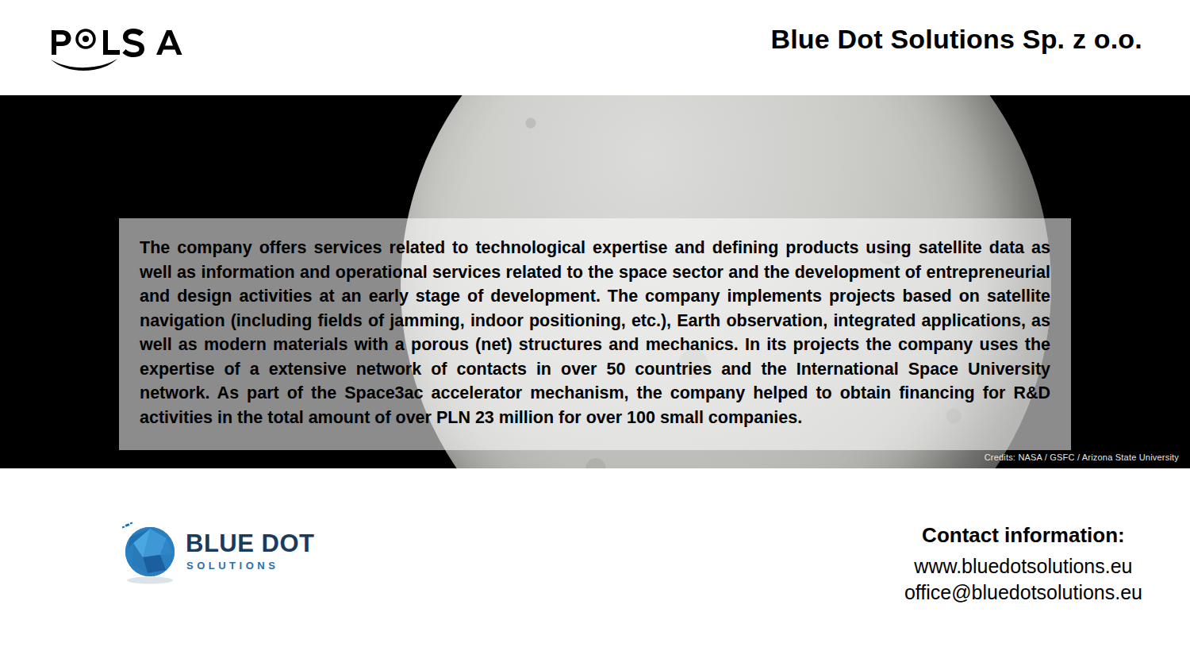Blue Dot Solutions Sp. z o.o.
Credits: NASA / GSFC / Arizona State University
The company offers services related to technological expertise and defining products using satellite data as well as information and operational services related to the space sector and the development of entrepreneurial and design activities at an early stage of development. The company implements projects based on satellite navigation (including fields of jamming, indoor positioning, etc.), Earth observation, integrated applications, as well as modern materials with a porous (net) structures and mechanics. In its projects the company uses the expertise of a extensive network of contacts in over 50 countries and the International Space University network. As part of the Space3ac accelerator mechanism, the company helped to obtain financing for R&D activities in the total amount of over PLN 23 million for over 100 small companies.
BLUE DOT SOLUTIONS
Contact information:
www.bluedotsolutions.eu office@bluedotsolutions.eu